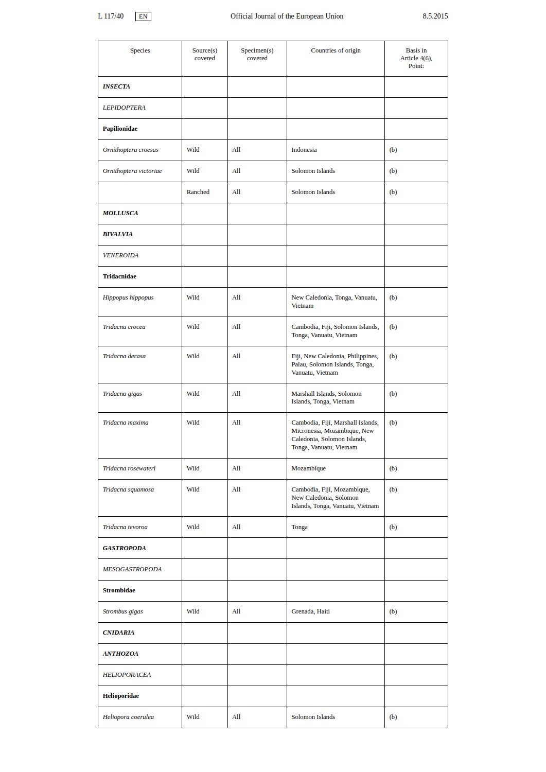L 117/40 EN
Official Journal of the European Union
8.5.2015
| Species | Source(s) covered | Specimen(s) covered | Countries of origin | Basis in Article 4(6), Point: |
| --- | --- | --- | --- | --- |
| Insecta | | | | |
| Lepidoptera | | | | |
| Papilionidae | | | | |
| Ornithoptera croesus | Wild | All | Indonesia | (b) |
| Ornithoptera victoriae | Wild | All | Solomon Islands | (b) |
| | Ranched | All | Solomon Islands | (b) |
| Mollusca | | | | |
| Bivalvia | | | | |
| Veneroida | | | | |
| Tridacnidae | | | | |
| Hippopus hippopus | Wild | All | New Caledonia, Tonga, Vanuatu, Vietnam | (b) |
| Tridacna crocea | Wild | All | Cambodia, Fiji, Solomon Islands, Tonga, Vanuatu, Vietnam | (b) |
| Tridacna derasa | Wild | All | Fiji, New Caledonia, Philippines, Palau, Solomon Islands, Tonga, Vanuatu, Vietnam | (b) |
| Tridacna gigas | Wild | All | Marshall Islands, Solomon Islands, Tonga, Vietnam | (b) |
| Tridacna maxima | Wild | All | Cambodia, Fiji, Marshall Islands, Micronesia, Mozambique, New Caledonia, Solomon Islands, Tonga, Vanuatu, Vietnam | (b) |
| Tridacna rosewateri | Wild | All | Mozambique | (b) |
| Tridacna squamosa | Wild | All | Cambodia, Fiji, Mozambique, New Caledonia, Solomon Islands, Tonga, Vanuatu, Vietnam | (b) |
| Tridacna tevoroa | Wild | All | Tonga | (b) |
| Gastropoda | | | | |
| Mesogastropoda | | | | |
| Strombidae | | | | |
| Strombus gigas | Wild | All | Grenada, Haiti | (b) |
| Cnidaria | | | | |
| Anthozoa | | | | |
| Helioporacea | | | | |
| Helioporidae | | | | |
| Heliopora coerulea | Wild | All | Solomon Islands | (b) |